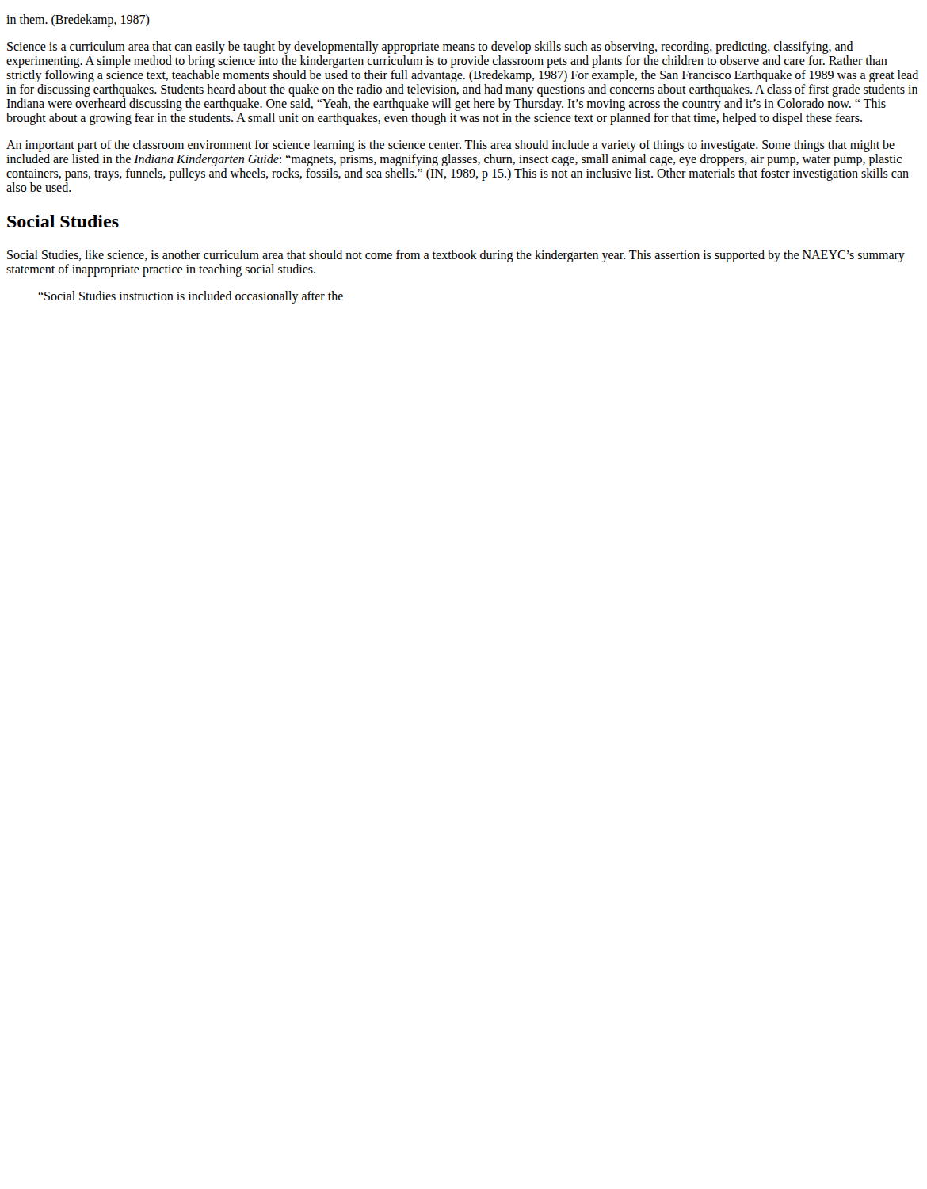in them. (Bredekamp, 1987)
Science is a curriculum area that can easily be taught by developmentally appropriate means to develop skills such as observing, recording, predicting, classifying, and experimenting. A simple method to bring science into the kindergarten curriculum is to provide classroom pets and plants for the children to observe and care for. Rather than strictly following a science text, teachable moments should be used to their full advantage. (Bredekamp, 1987) For example, the San Francisco Earthquake of 1989 was a great lead in for discussing earthquakes. Students heard about the quake on the radio and television, and had many questions and concerns about earthquakes. A class of first grade students in Indiana were overheard discussing the earthquake. One said, “Yeah, the earthquake will get here by Thursday. It’s moving across the country and it’s in Colorado now. “ This brought about a growing fear in the students. A small unit on earthquakes, even though it was not in the science text or planned for that time, helped to dispel these fears.
An important part of the classroom environment for science learning is the science center. This area should include a variety of things to investigate. Some things that might be included are listed in the Indiana Kindergarten Guide: “magnets, prisms, magnifying glasses, churn, insect cage, small animal cage, eye droppers, air pump, water pump, plastic containers, pans, trays, funnels, pulleys and wheels, rocks, fossils, and sea shells.” (IN, 1989, p 15.) This is not an inclusive list. Other materials that foster investigation skills can also be used.
Social Studies
Social Studies, like science, is another curriculum area that should not come from a textbook during the kindergarten year. This assertion is supported by the NAEYC’s summary statement of inappropriate practice in teaching social studies.
“Social Studies instruction is included occasionally after the